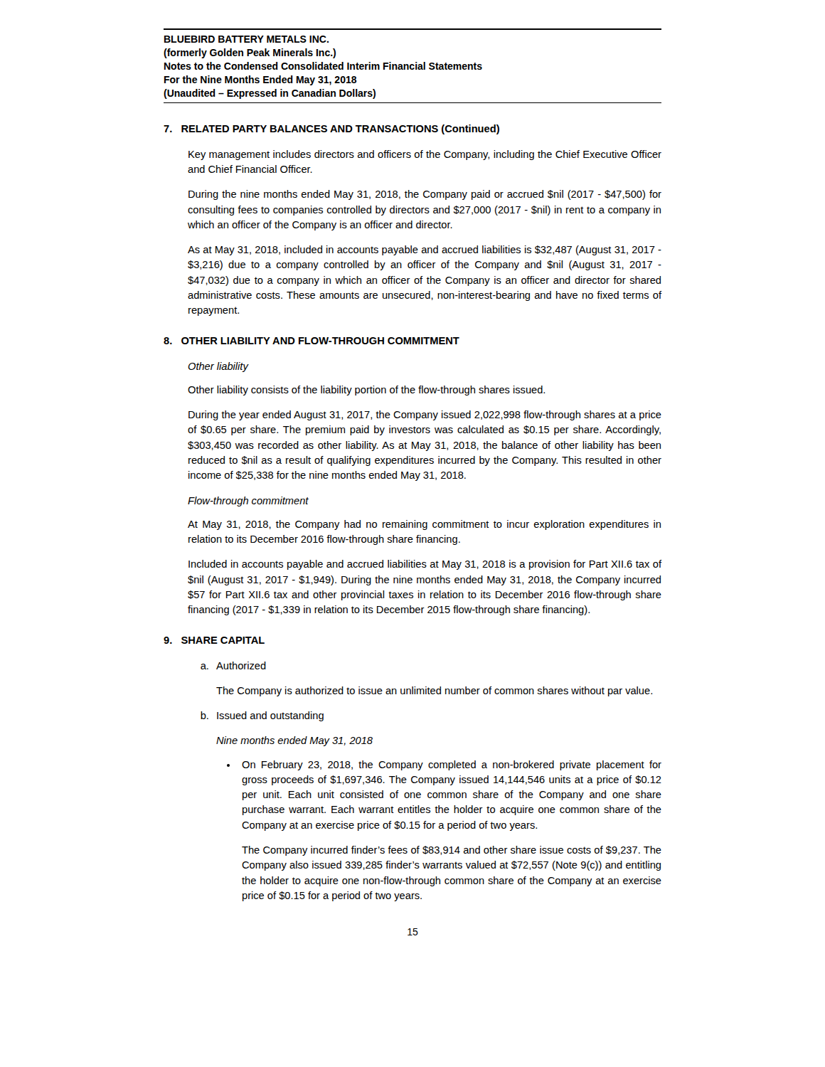BLUEBIRD BATTERY METALS INC.
(formerly Golden Peak Minerals Inc.)
Notes to the Condensed Consolidated Interim Financial Statements
For the Nine Months Ended May 31, 2018
(Unaudited – Expressed in Canadian Dollars)
7. RELATED PARTY BALANCES AND TRANSACTIONS (Continued)
Key management includes directors and officers of the Company, including the Chief Executive Officer and Chief Financial Officer.
During the nine months ended May 31, 2018, the Company paid or accrued $nil (2017 - $47,500) for consulting fees to companies controlled by directors and $27,000 (2017 - $nil) in rent to a company in which an officer of the Company is an officer and director.
As at May 31, 2018, included in accounts payable and accrued liabilities is $32,487 (August 31, 2017 - $3,216) due to a company controlled by an officer of the Company and $nil (August 31, 2017 - $47,032) due to a company in which an officer of the Company is an officer and director for shared administrative costs. These amounts are unsecured, non-interest-bearing and have no fixed terms of repayment.
8. OTHER LIABILITY AND FLOW-THROUGH COMMITMENT
Other liability
Other liability consists of the liability portion of the flow-through shares issued.
During the year ended August 31, 2017, the Company issued 2,022,998 flow-through shares at a price of $0.65 per share. The premium paid by investors was calculated as $0.15 per share. Accordingly, $303,450 was recorded as other liability. As at May 31, 2018, the balance of other liability has been reduced to $nil as a result of qualifying expenditures incurred by the Company. This resulted in other income of $25,338 for the nine months ended May 31, 2018.
Flow-through commitment
At May 31, 2018, the Company had no remaining commitment to incur exploration expenditures in relation to its December 2016 flow-through share financing.
Included in accounts payable and accrued liabilities at May 31, 2018 is a provision for Part XII.6 tax of $nil (August 31, 2017 - $1,949). During the nine months ended May 31, 2018, the Company incurred $57 for Part XII.6 tax and other provincial taxes in relation to its December 2016 flow-through share financing (2017 - $1,339 in relation to its December 2015 flow-through share financing).
9. SHARE CAPITAL
Authorized
The Company is authorized to issue an unlimited number of common shares without par value.
Issued and outstanding
Nine months ended May 31, 2018
On February 23, 2018, the Company completed a non-brokered private placement for gross proceeds of $1,697,346. The Company issued 14,144,546 units at a price of $0.12 per unit. Each unit consisted of one common share of the Company and one share purchase warrant. Each warrant entitles the holder to acquire one common share of the Company at an exercise price of $0.15 for a period of two years.
The Company incurred finder’s fees of $83,914 and other share issue costs of $9,237. The Company also issued 339,285 finder’s warrants valued at $72,557 (Note 9(c)) and entitling the holder to acquire one non-flow-through common share of the Company at an exercise price of $0.15 for a period of two years.
15